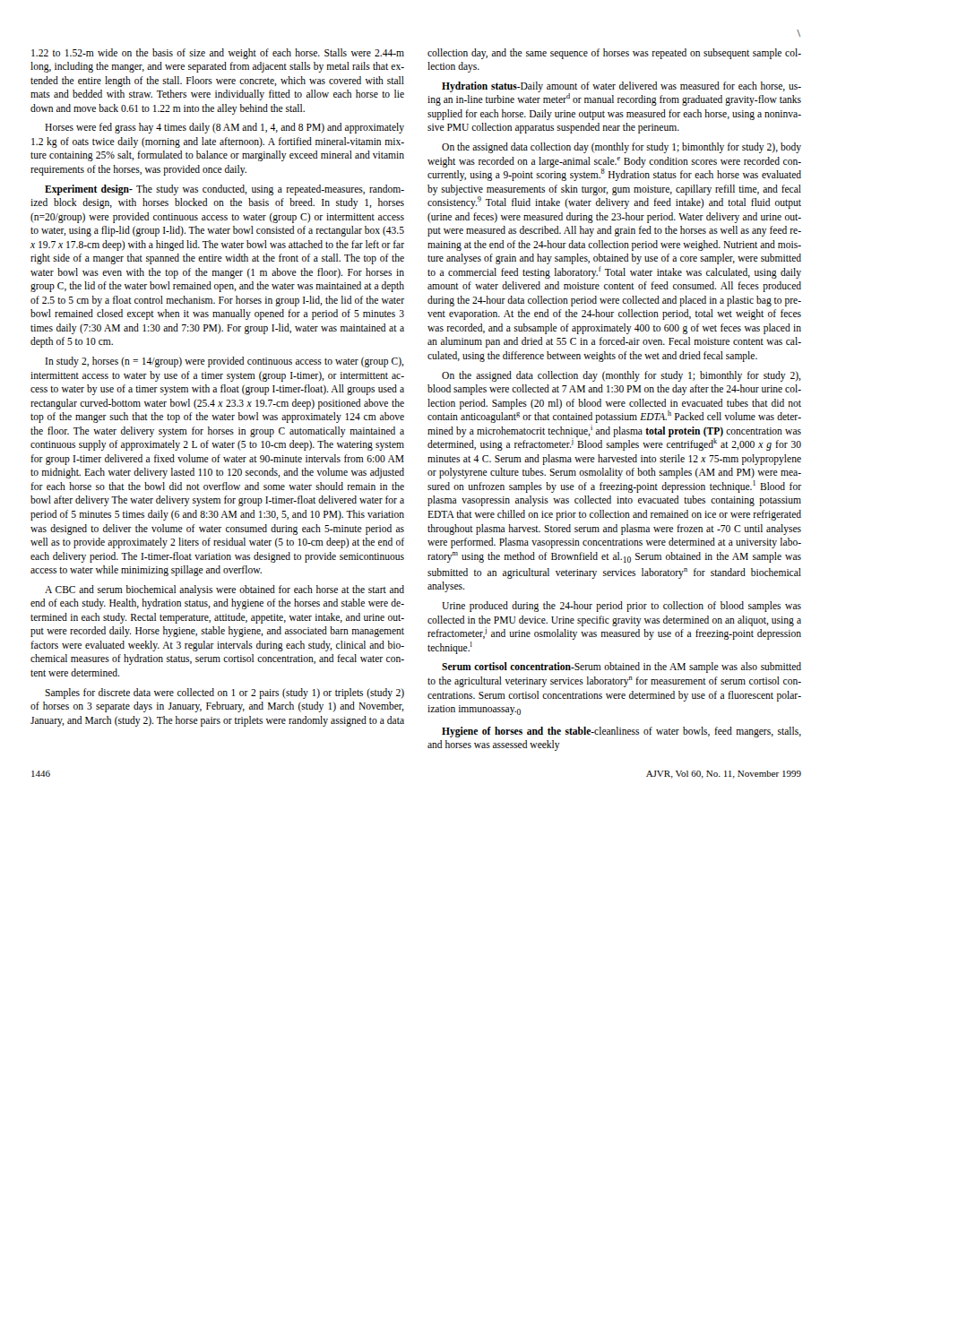\
1.22 to 1.52-m wide on the basis of size and weight of each horse. Stalls were 2.44-m long, including the manger, and were separated from adjacent stalls by metal rails that extended the entire length of the stall. Floors were concrete, which was covered with stall mats and bedded with straw. Tethers were individually fitted to allow each horse to lie down and move back 0.61 to 1.22 m into the alley behind the stall.
Horses were fed grass hay 4 times daily (8 AM and 1, 4, and 8 PM) and approximately 1.2 kg of oats twice daily (morning and late afternoon). A fortified mineral-vitamin mixture containing 25% salt, formulated to balance or marginally exceed mineral and vitamin requirements of the horses, was provided once daily.
Experiment design- The study was conducted, using a repeated-measures, randomized block design, with horses blocked on the basis of breed. In study 1, horses (n=20/group) were provided continuous access to water (group C) or intermittent access to water, using a flip-lid (group I-lid). The water bowl consisted of a rectangular box (43.5 x 19.7 x 17.8-cm deep) with a hinged lid. The water bowl was attached to the far left or far right side of a manger that spanned the entire width at the front of a stall. The top of the water bowl was even with the top of the manger (1 m above the floor). For horses in group C, the lid of the water bowl remained open, and the water was maintained at a depth of 2.5 to 5 cm by a float control mechanism. For horses in group I-lid, the lid of the water bowl remained closed except when it was manually opened for a period of 5 minutes 3 times daily (7:30 AM and 1:30 and 7:30 PM). For group I-lid, water was maintained at a depth of 5 to 10 cm.
In study 2, horses (n = 14/group) were provided continuous access to water (group C), intermittent access to water by use of a timer system (group I-timer), or intermittent access to water by use of a timer system with a float (group I-timer-float). All groups used a rectangular curved-bottom water bowl (25.4 x 23.3 x 19.7-cm deep) positioned above the top of the manger such that the top of the water bowl was approximately 124 cm above the floor. The water delivery system for horses in group C automatically maintained a continuous supply of approximately 2 L of water (5 to 10-cm deep). The watering system for group I-timer delivered a fixed volume of water at 90-minute intervals from 6:00 AM to midnight. Each water delivery lasted 110 to 120 seconds, and the volume was adjusted for each horse so that the bowl did not overflow and some water should remain in the bowl after delivery The water delivery system for group I-timer-float delivered water for a period of 5 minutes 5 times daily (6 and 8:30 AM and 1:30, 5, and 10 PM). This variation was designed to deliver the volume of water consumed during each 5-minute period as well as to provide approximately 2 liters of residual water (5 to 10-cm deep) at the end of each delivery period. The I-timer-float variation was designed to provide semicontinuous access to water while minimizing spillage and overflow.
A CBC and serum biochemical analysis were obtained for each horse at the start and end of each study. Health, hydration status, and hygiene of the horses and stable were determined in each study. Rectal temperature, attitude, appetite, water intake, and urine output were recorded daily. Horse hygiene, stable hygiene, and associated barn management factors were evaluated weekly. At 3 regular intervals during each study, clinical and biochemical measures of hydration status, serum cortisol concentration, and fecal water content were determined.
Samples for discrete data were collected on 1 or 2 pairs (study 1) or triplets (study 2) of horses on 3 separate days in January, February, and March (study 1) and November, January, and March (study 2). The horse pairs or triplets were randomly assigned to a data collection day, and the same sequence of horses was repeated on subsequent sample collection days.
Hydration status-Daily amount of water delivered was measured for each horse, using an in-line turbine water meterd or manual recording from graduated gravity-flow tanks supplied for each horse. Daily urine output was measured for each horse, using a noninvasive PMU collection apparatus suspended near the perineum.
On the assigned data collection day (monthly for study 1; bimonthly for study 2), body weight was recorded on a large-animal scale.e Body condition scores were recorded concurrently, using a 9-point scoring system.8 Hydration status for each horse was evaluated by subjective measurements of skin turgor, gum moisture, capillary refill time, and fecal consistency.9 Total fluid intake (water delivery and feed intake) and total fluid output (urine and feces) were measured during the 23-hour period. Water delivery and urine output were measured as described. All hay and grain fed to the horses as well as any feed remaining at the end of the 24-hour data collection period were weighed. Nutrient and moisture analyses of grain and hay samples, obtained by use of a core sampler, were submitted to a commercial feed testing laboratory.f Total water intake was calculated, using daily amount of water delivered and moisture content of feed consumed. All feces produced during the 24-hour data collection period were collected and placed in a plastic bag to prevent evaporation. At the end of the 24-hour collection period, total wet weight of feces was recorded, and a subsample of approximately 400 to 600 g of wet feces was placed in an aluminum pan and dried at 55 C in a forced-air oven. Fecal moisture content was calculated, using the difference between weights of the wet and dried fecal sample.
On the assigned data collection day (monthly for study 1; bimonthly for study 2), blood samples were collected at 7 AM and 1:30 PM on the day after the 24-hour urine collection period. Samples (20 ml) of blood were collected in evacuated tubes that did not contain anticoagulantg or that contained potassium EDTA.h Packed cell volume was determined by a microhematocrit technique,i and plasma total protein (TP) concentration was determined, using a refractometer.j Blood samples were centrifugedk at 2,000 x g for 30 minutes at 4 C. Serum and plasma were harvested into sterile 12 x 75-mm polypropylene or polystyrene culture tubes. Serum osmolality of both samples (AM and PM) were measured on unfrozen samples by use of a freezing-point depression technique.1 Blood for plasma vasopressin analysis was collected into evacuated tubes containing potassium EDTA that were chilled on ice prior to collection and remained on ice or were refrigerated throughout plasma harvest. Stored serum and plasma were frozen at -70 C until analyses were performed. Plasma vasopressin concentrations were determined at a university laboratorym using the method of Brownfield et al.10 Serum obtained in the AM sample was submitted to an agricultural veterinary services laboratoryn for standard biochemical analyses.
Urine produced during the 24-hour period prior to collection of blood samples was collected in the PMU device. Urine specific gravity was determined on an aliquot, using a refractometer,j and urine osmolality was measured by use of a freezing-point depression technique.l
Serum cortisol concentration-Serum obtained in the AM sample was also submitted to the agricultural veterinary services laboratoryn for measurement of serum cortisol concentrations. Serum cortisol concentrations were determined by use of a fluorescent polarization immunoassay.0
Hygiene of horses and the stable-cleanliness of water bowls, feed mangers, stalls, and horses was assessed weekly
1446
AJVR, Vol 60, No. 11, November 1999